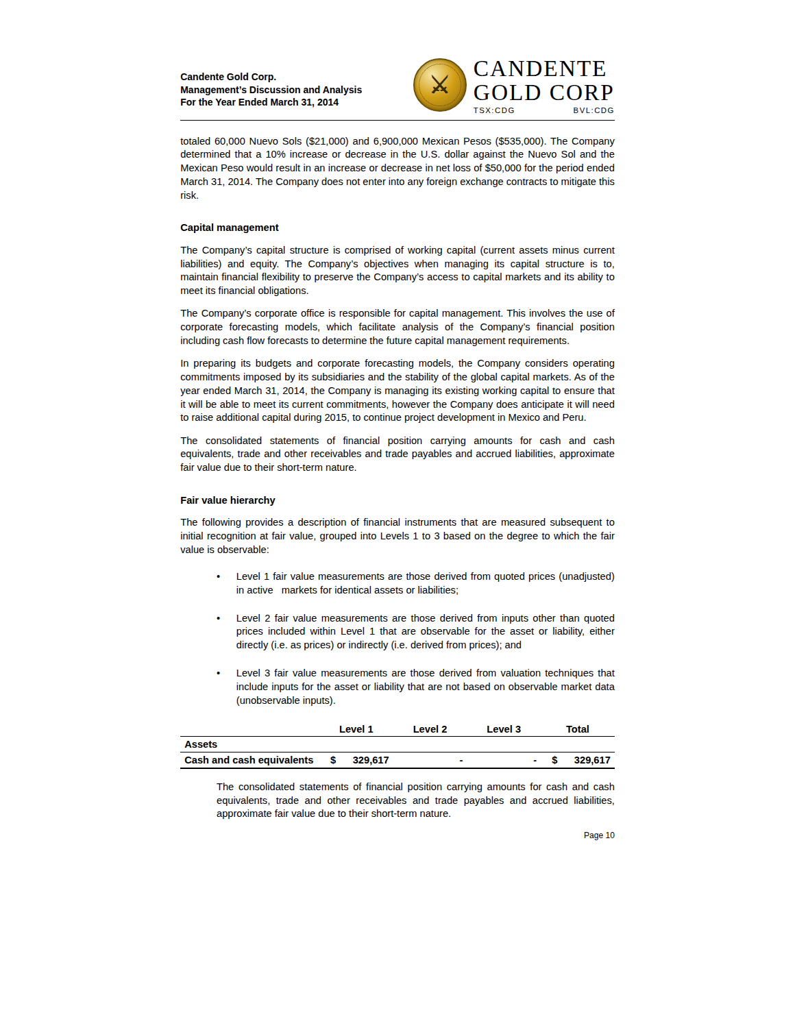Candente Gold Corp.
Management’s Discussion and Analysis
For the Year Ended March 31, 2014
⚔
CANDENTE
GOLD CORP
TSX:CDG BVL:CDG
totaled 60,000 Nuevo Sols ($21,000) and 6,900,000 Mexican Pesos ($535,000). The Company determined that a 10% increase or decrease in the U.S. dollar against the Nuevo Sol and the Mexican Peso would result in an increase or decrease in net loss of $50,000 for the period ended March 31, 2014. The Company does not enter into any foreign exchange contracts to mitigate this risk.
Capital management
The Company’s capital structure is comprised of working capital (current assets minus current liabilities) and equity. The Company’s objectives when managing its capital structure is to, maintain financial flexibility to preserve the Company’s access to capital markets and its ability to meet its financial obligations.
The Company’s corporate office is responsible for capital management. This involves the use of corporate forecasting models, which facilitate analysis of the Company’s financial position including cash flow forecasts to determine the future capital management requirements.
In preparing its budgets and corporate forecasting models, the Company considers operating commitments imposed by its subsidiaries and the stability of the global capital markets. As of the year ended March 31, 2014, the Company is managing its existing working capital to ensure that it will be able to meet its current commitments, however the Company does anticipate it will need to raise additional capital during 2015, to continue project development in Mexico and Peru.
The consolidated statements of financial position carrying amounts for cash and cash equivalents, trade and other receivables and trade payables and accrued liabilities, approximate fair value due to their short-term nature.
Fair value hierarchy
The following provides a description of financial instruments that are measured subsequent to initial recognition at fair value, grouped into Levels 1 to 3 based on the degree to which the fair value is observable:
Level 1 fair value measurements are those derived from quoted prices (unadjusted) in active markets for identical assets or liabilities;
Level 2 fair value measurements are those derived from inputs other than quoted prices included within Level 1 that are observable for the asset or liability, either directly (i.e. as prices) or indirectly (i.e. derived from prices); and
Level 3 fair value measurements are those derived from valuation techniques that include inputs for the asset or liability that are not based on observable market data (unobservable inputs).
| | Level 1 | Level 2 | Level 3 | Total |
| --- | --- | --- | --- | --- |
| Assets | | | | |
| Cash and cash equivalents | $ 329,617 | - | - | $ 329,617 |
The consolidated statements of financial position carrying amounts for cash and cash equivalents, trade and other receivables and trade payables and accrued liabilities, approximate fair value due to their short-term nature.
Page 10